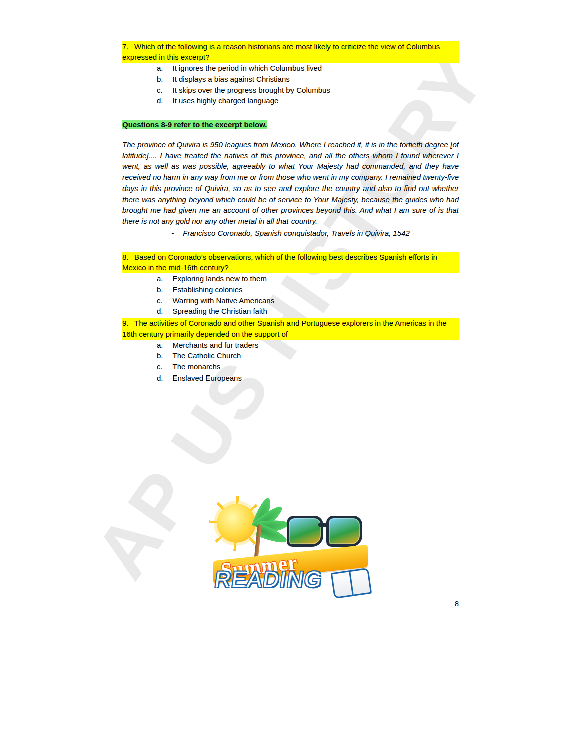AP US HISTORY
7. Which of the following is a reason historians are most likely to criticize the view of Columbus expressed in this excerpt?
a. It ignores the period in which Columbus lived
b. It displays a bias against Christians
c. It skips over the progress brought by Columbus
d. It uses highly charged language
Questions 8-9 refer to the excerpt below.
The province of Quivira is 950 leagues from Mexico. Where I reached it, it is in the fortieth degree [of latitude].... I have treated the natives of this province, and all the others whom I found wherever I went, as well as was possible, agreeably to what Your Majesty had commanded, and they have received no harm in any way from me or from those who went in my company. I remained twenty-five days in this province of Quivira, so as to see and explore the country and also to find out whether there was anything beyond which could be of service to Your Majesty, because the guides who had brought me had given me an account of other provinces beyond this. And what I am sure of is that there is not any gold nor any other metal in all that country.
-Francisco Coronado, Spanish conquistador, Travels in Quivira, 1542
8. Based on Coronado’s observations, which of the following best describes Spanish efforts in Mexico in the mid-16th century?
a. Exploring lands new to them
b. Establishing colonies
c. Warring with Native Americans
d. Spreading the Christian faith
9. The activities of Coronado and other Spanish and Portuguese explorers in the Americas in the 16th century primarily depended on the support of
a. Merchants and fur traders
b. The Catholic Church
c. The monarchs
d. Enslaved Europeans
Summer
READING
8